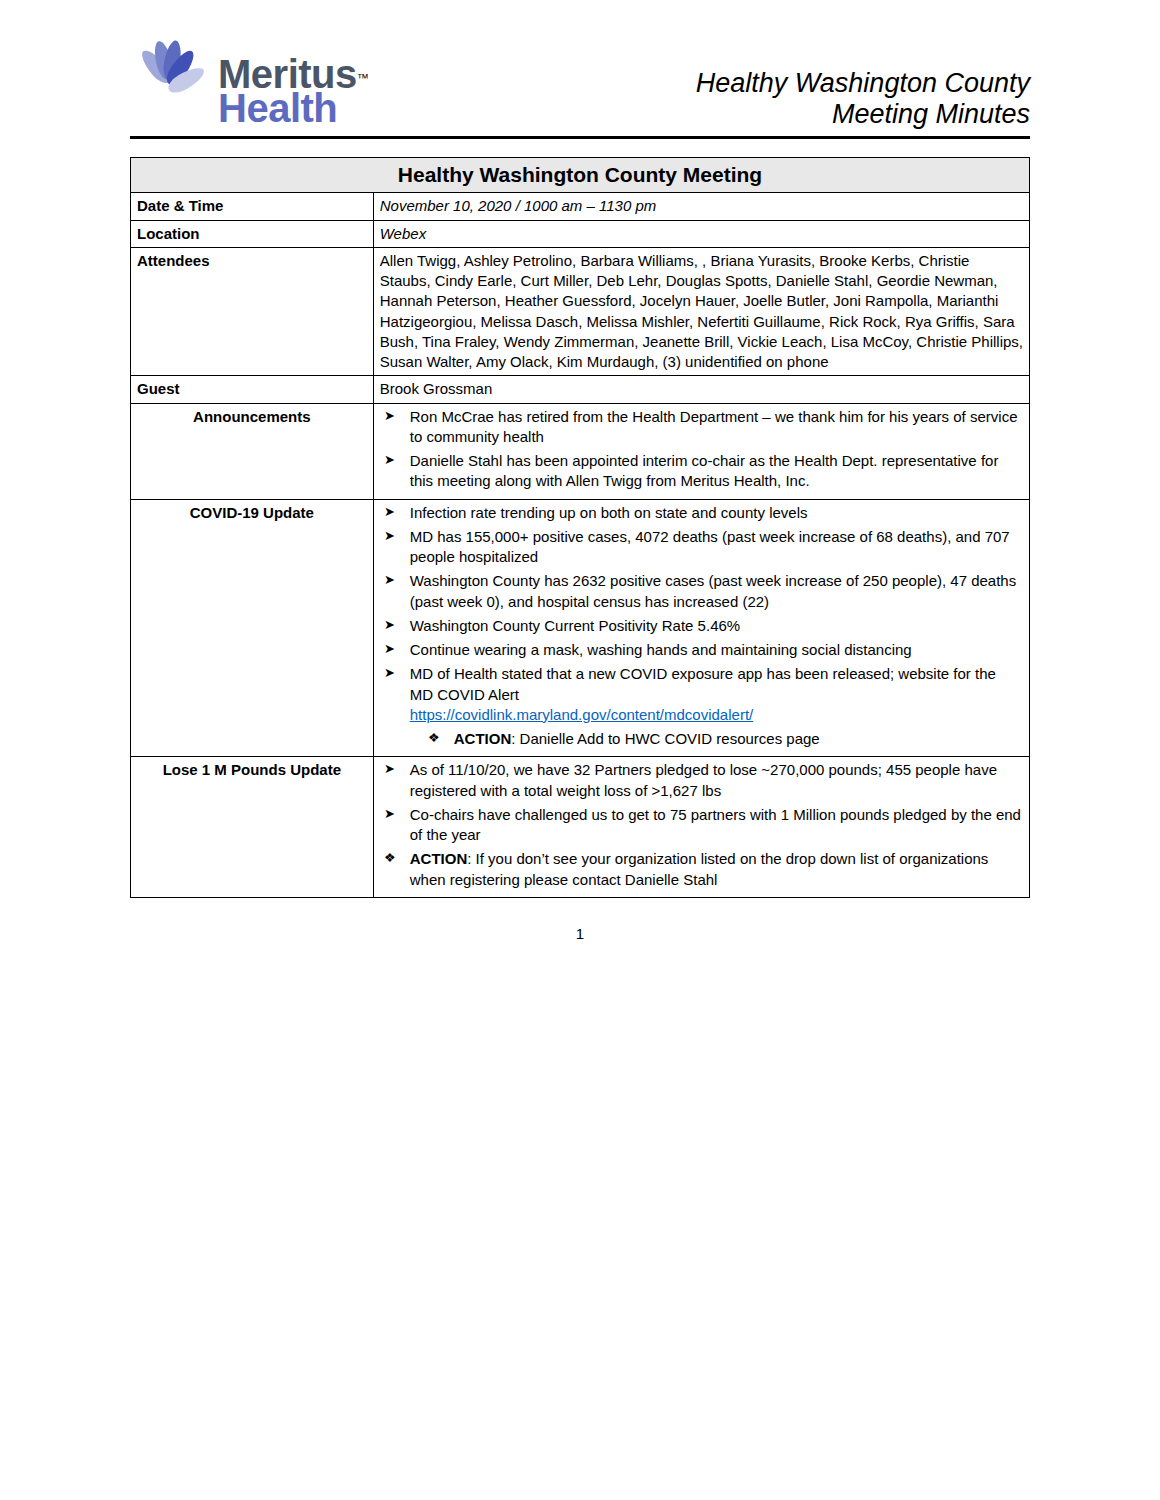Meritus™ Health
Healthy Washington County
Meeting Minutes
| Healthy Washington County Meeting |
| Date & Time | November 10, 2020 / 1000 am – 1130 pm |
| Location | Webex |
| Attendees | Allen Twigg, Ashley Petrolino, Barbara Williams, , Briana Yurasits, Brooke Kerbs, Christie Staubs, Cindy Earle, Curt Miller, Deb Lehr, Douglas Spotts, Danielle Stahl, Geordie Newman, Hannah Peterson, Heather Guessford, Jocelyn Hauer, Joelle Butler, Joni Rampolla, Marianthi Hatzigeorgiou, Melissa Dasch, Melissa Mishler, Nefertiti Guillaume, Rick Rock, Rya Griffis, Sara Bush, Tina Fraley, Wendy Zimmerman, Jeanette Brill, Vickie Leach, Lisa McCoy, Christie Phillips, Susan Walter, Amy Olack, Kim Murdaugh, (3) unidentified on phone |
| Guest | Brook Grossman |
| Announcements | Ron McCrae has retired from the Health Department – we thank him for his years of service to community health Danielle Stahl has been appointed interim co-chair as the Health Dept. representative for this meeting along with Allen Twigg from Meritus Health, Inc. |
| COVID-19 Update | Infection rate trending up on both on state and county levels MD has 155,000+ positive cases, 4072 deaths (past week increase of 68 deaths), and 707 people hospitalized Washington County has 2632 positive cases (past week increase of 250 people), 47 deaths (past week 0), and hospital census has increased (22) Washington County Current Positivity Rate 5.46% Continue wearing a mask, washing hands and maintaining social distancing MD of Health stated that a new COVID exposure app has been released; website for the MD COVID Alert https://covidlink.maryland.gov/content/mdcovidalert/ ACTION : Danielle Add to HWC COVID resources page |
| Lose 1 M Pounds Update | As of 11/10/20, we have 32 Partners pledged to lose ~270,000 pounds; 455 people have registered with a total weight loss of >1,627 lbs Co-chairs have challenged us to get to 75 partners with 1 Million pounds pledged by the end of the year ACTION : If you don’t see your organization listed on the drop down list of organizations when registering please contact Danielle Stahl |
1